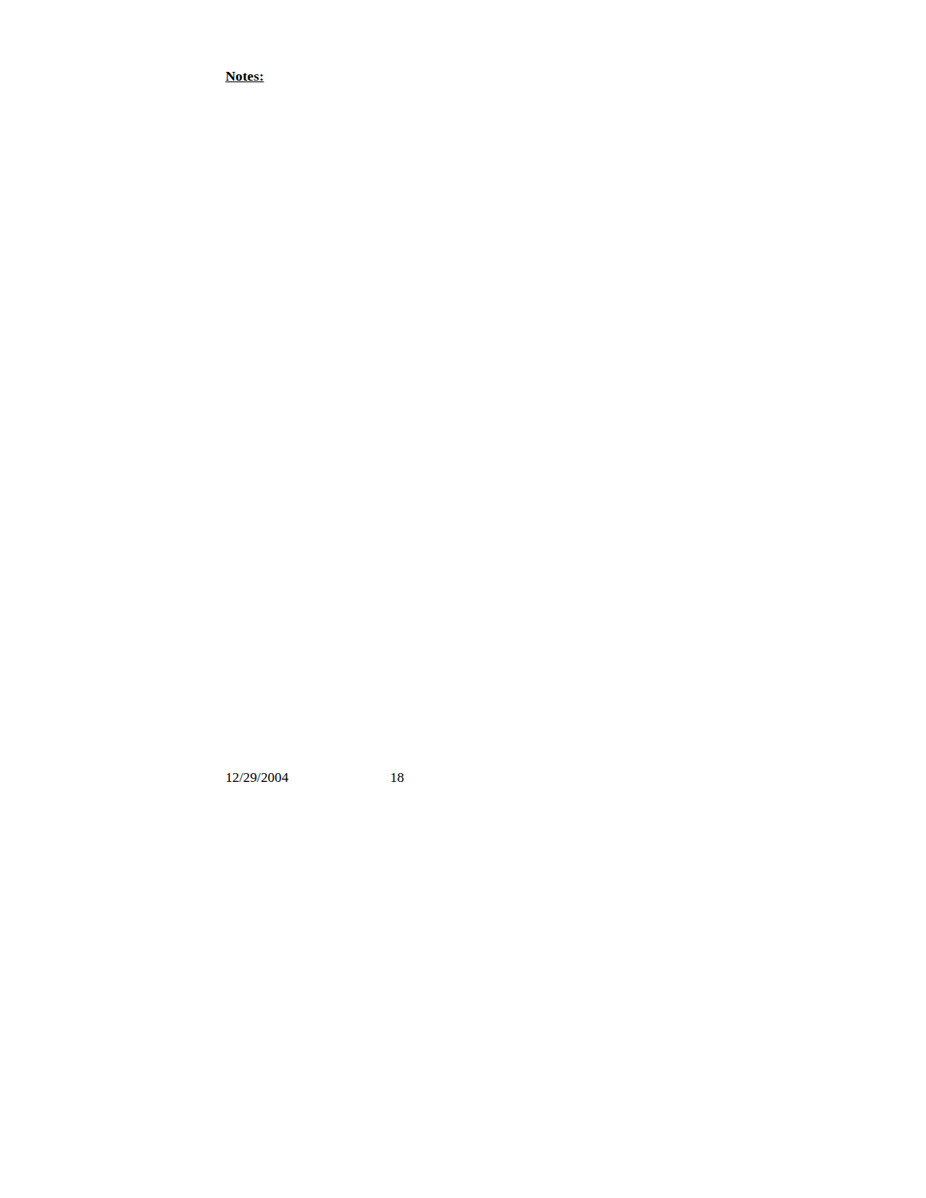Notes:
12/29/2004 18